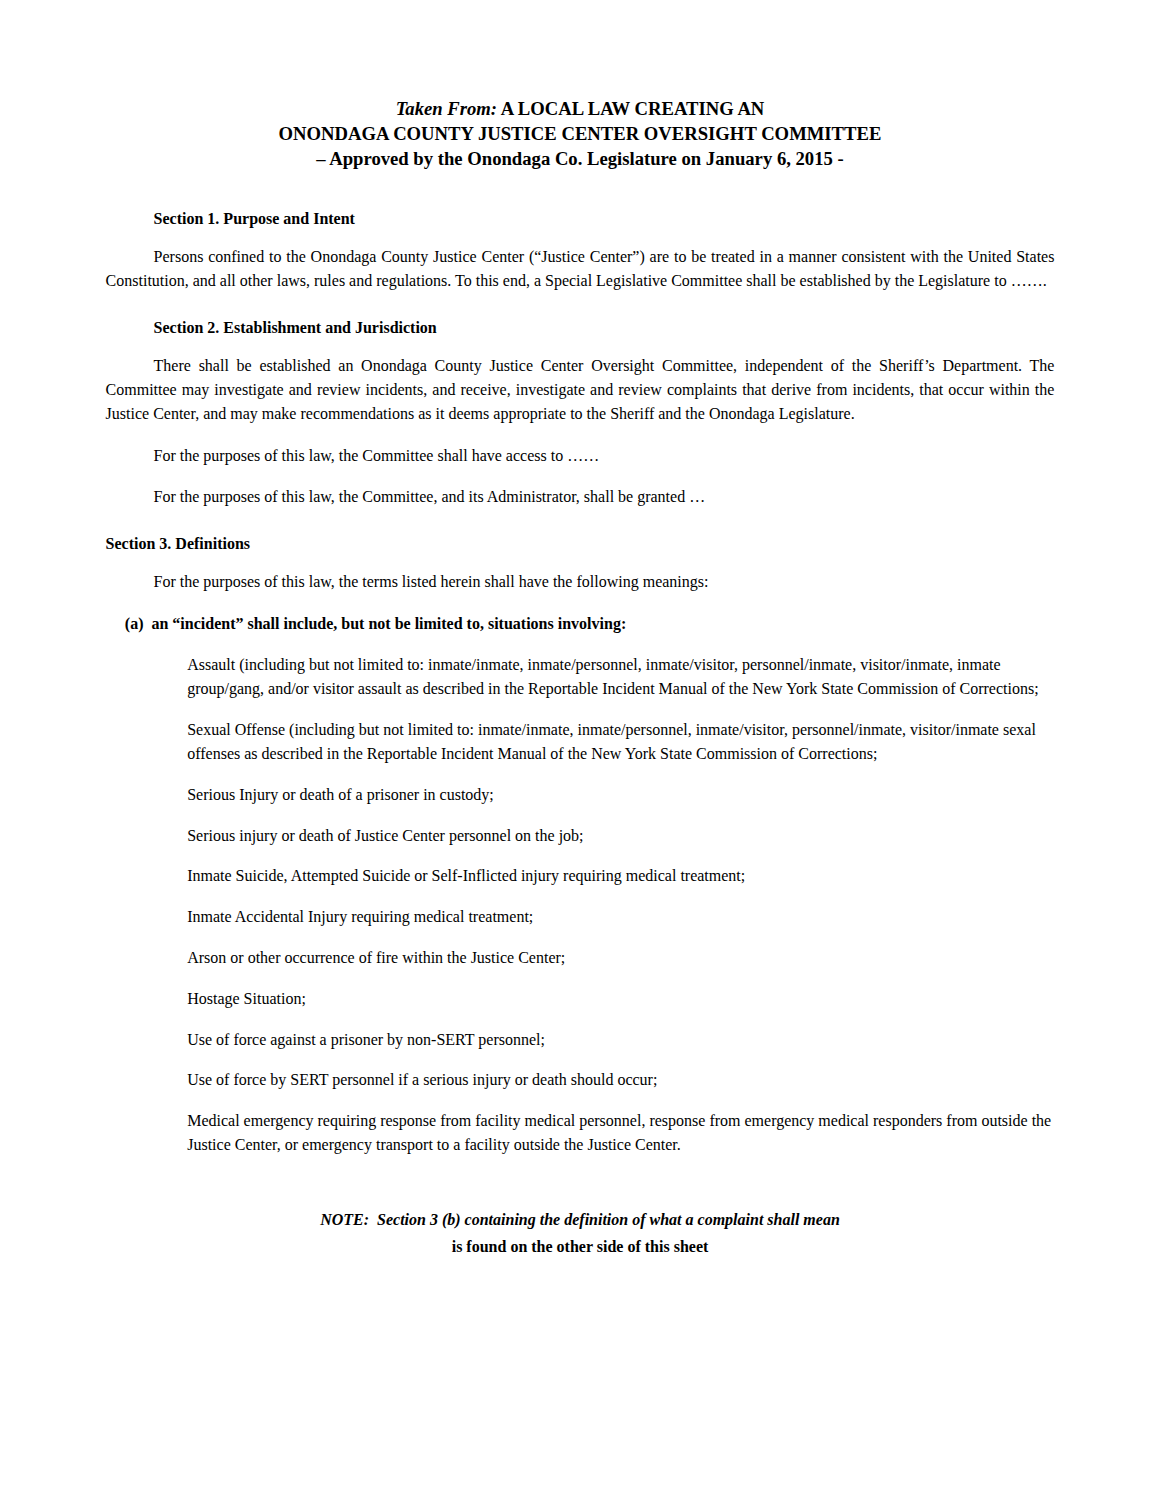Taken From: A LOCAL LAW CREATING AN
ONONDAGA COUNTY JUSTICE CENTER OVERSIGHT COMMITTEE
– Approved by the Onondaga Co. Legislature on January 6, 2015 -
Section 1. Purpose and Intent
Persons confined to the Onondaga County Justice Center (“Justice Center”) are to be treated in a manner consistent with the United States Constitution, and all other laws, rules and regulations. To this end, a Special Legislative Committee shall be established by the Legislature to …….
Section 2. Establishment and Jurisdiction
There shall be established an Onondaga County Justice Center Oversight Committee, independent of the Sheriff’s Department. The Committee may investigate and review incidents, and receive, investigate and review complaints that derive from incidents, that occur within the Justice Center, and may make recommendations as it deems appropriate to the Sheriff and the Onondaga Legislature.
For the purposes of this law, the Committee shall have access to ……
For the purposes of this law, the Committee, and its Administrator, shall be granted …
Section 3. Definitions
For the purposes of this law, the terms listed herein shall have the following meanings:
(a) an “incident” shall include, but not be limited to, situations involving:
Assault (including but not limited to: inmate/inmate, inmate/personnel, inmate/visitor, personnel/inmate, visitor/inmate, inmate group/gang, and/or visitor assault as described in the Reportable Incident Manual of the New York State Commission of Corrections;
Sexual Offense (including but not limited to: inmate/inmate, inmate/personnel, inmate/visitor, personnel/inmate, visitor/inmate sexal offenses as described in the Reportable Incident Manual of the New York State Commission of Corrections;
Serious Injury or death of a prisoner in custody;
Serious injury or death of Justice Center personnel on the job;
Inmate Suicide, Attempted Suicide or Self-Inflicted injury requiring medical treatment;
Inmate Accidental Injury requiring medical treatment;
Arson or other occurrence of fire within the Justice Center;
Hostage Situation;
Use of force against a prisoner by non-SERT personnel;
Use of force by SERT personnel if a serious injury or death should occur;
Medical emergency requiring response from facility medical personnel, response from emergency medical responders from outside the Justice Center, or emergency transport to a facility outside the Justice Center.
NOTE: Section 3 (b) containing the definition of what a complaint shall mean is found on the other side of this sheet